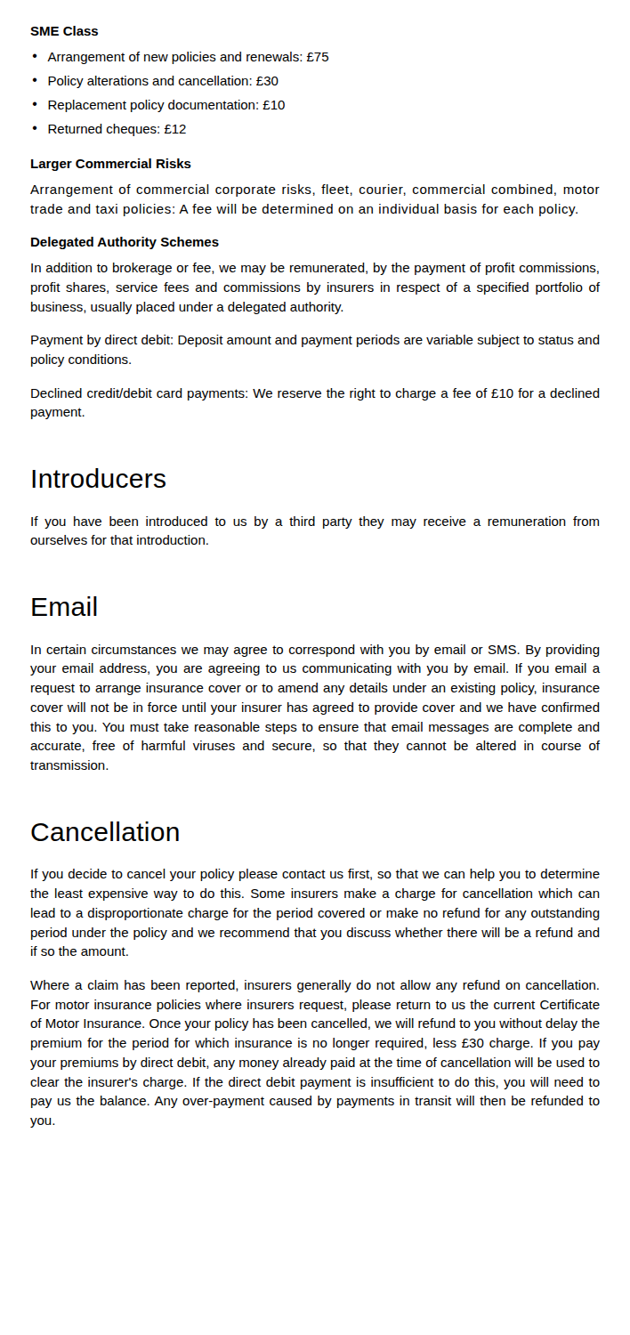SME Class
Arrangement of new policies and renewals: £75
Policy alterations and cancellation: £30
Replacement policy documentation: £10
Returned cheques: £12
Larger Commercial Risks
Arrangement of commercial corporate risks, fleet, courier, commercial combined, motor trade and taxi policies: A fee will be determined on an individual basis for each policy.
Delegated Authority Schemes
In addition to brokerage or fee, we may be remunerated, by the payment of profit commissions, profit shares, service fees and commissions by insurers in respect of a specified portfolio of business, usually placed under a delegated authority.
Payment by direct debit: Deposit amount and payment periods are variable subject to status and policy conditions.
Declined credit/debit card payments: We reserve the right to charge a fee of £10 for a declined payment.
Introducers
If you have been introduced to us by a third party they may receive a remuneration from ourselves for that introduction.
Email
In certain circumstances we may agree to correspond with you by email or SMS. By providing your email address, you are agreeing to us communicating with you by email. If you email a request to arrange insurance cover or to amend any details under an existing policy, insurance cover will not be in force until your insurer has agreed to provide cover and we have confirmed this to you. You must take reasonable steps to ensure that email messages are complete and accurate, free of harmful viruses and secure, so that they cannot be altered in course of transmission.
Cancellation
If you decide to cancel your policy please contact us first, so that we can help you to determine the least expensive way to do this. Some insurers make a charge for cancellation which can lead to a disproportionate charge for the period covered or make no refund for any outstanding period under the policy and we recommend that you discuss whether there will be a refund and if so the amount.
Where a claim has been reported, insurers generally do not allow any refund on cancellation. For motor insurance policies where insurers request, please return to us the current Certificate of Motor Insurance. Once your policy has been cancelled, we will refund to you without delay the premium for the period for which insurance is no longer required, less £30 charge. If you pay your premiums by direct debit, any money already paid at the time of cancellation will be used to clear the insurer's charge. If the direct debit payment is insufficient to do this, you will need to pay us the balance. Any over-payment caused by payments in transit will then be refunded to you.